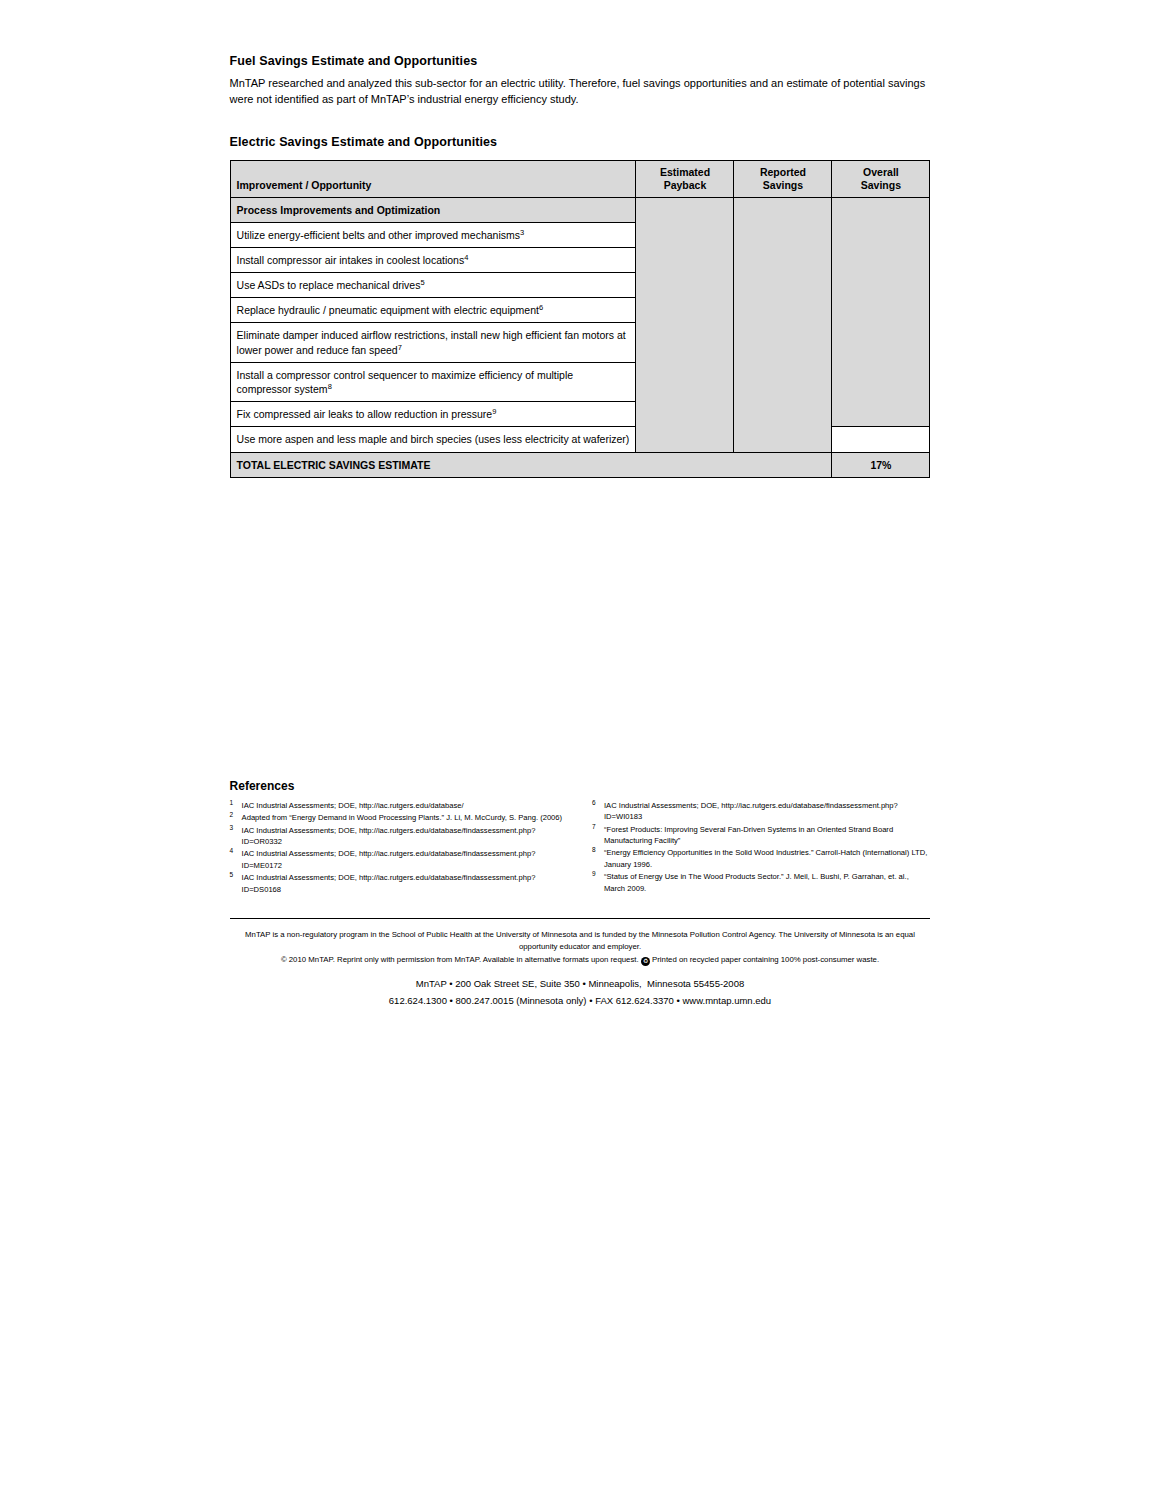Fuel Savings Estimate and Opportunities
MnTAP researched and analyzed this sub-sector for an electric utility. Therefore, fuel savings opportunities and an estimate of potential savings were not identified as part of MnTAP’s industrial energy efficiency study.
Electric Savings Estimate and Opportunities
| Improvement / Opportunity | Estimated Payback | Reported Savings | Overall Savings |
| --- | --- | --- | --- |
| Process Improvements and Optimization | | | |
| Utilize energy-efficient belts and other improved mechanisms 3 |
| Install compressor air intakes in coolest locations 4 |
| Use ASDs to replace mechanical drives 5 |
| Replace hydraulic / pneumatic equipment with electric equipment 6 |
| Eliminate damper induced airflow restrictions, install new high efficient fan motors at lower power and reduce fan speed 7 |
| Install a compressor control sequencer to maximize efficiency of multiple compressor system 8 |
| Fix compressed air leaks to allow reduction in pressure 9 |
| Use more aspen and less maple and birch species (uses less electricity at waferizer) | |
| Total Electric Savings Estimate | 17% |
References
1 IAC Industrial Assessments; DOE, http://iac.rutgers.edu/database/
2 Adapted from “Energy Demand in Wood Processing Plants.” J. Li, M. McCurdy, S. Pang. (2006)
3 IAC Industrial Assessments; DOE, http://iac.rutgers.edu/database/findassessment.php?ID=OR0332
4 IAC Industrial Assessments; DOE, http://iac.rutgers.edu/database/findassessment.php?ID=ME0172
5 IAC Industrial Assessments; DOE, http://iac.rutgers.edu/database/findassessment.php?ID=DS0168
6 IAC Industrial Assessments; DOE, http://iac.rutgers.edu/database/findassessment.php?ID=WI0183
7“Forest Products: Improving Several Fan-Driven Systems in an Oriented Strand Board Manufacturing Facility”
8“Energy Efficiency Opportunities in the Solid Wood Industries.” Carroll-Hatch (International) LTD, January 1996.
9“Status of Energy Use in The Wood Products Sector.” J. Meil, L. Bushi, P. Garrahan, et. al., March 2009.
MnTAP is a non-regulatory program in the School of Public Health at the University of Minnesota and is funded by the Minnesota Pollution Control Agency. The University of Minnesota is an equal opportunity educator and employer.
© 2010 MnTAP. Reprint only with permission from MnTAP. Available in alternative formats upon request. ♻ Printed on recycled paper containing 100% post-consumer waste.
MnTAP • 200 Oak Street SE, Suite 350 • Minneapolis, Minnesota 55455-2008
612.624.1300 • 800.247.0015 (Minnesota only) • FAX 612.624.3370 • www.mntap.umn.edu